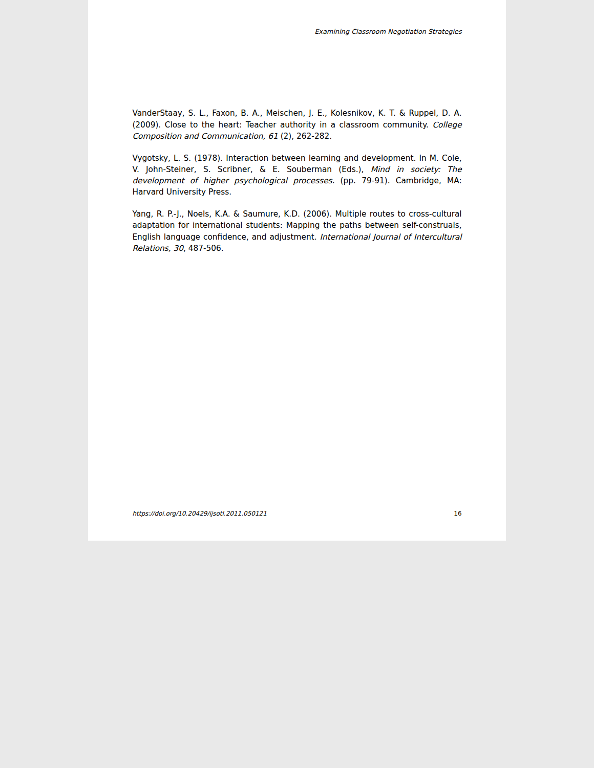Examining Classroom Negotiation Strategies
VanderStaay, S. L., Faxon, B. A., Meischen, J. E., Kolesnikov, K. T. & Ruppel, D. A. (2009). Close to the heart: Teacher authority in a classroom community. College Composition and Communication, 61 (2), 262-282.
Vygotsky, L. S. (1978). Interaction between learning and development. In M. Cole, V. John-Steiner, S. Scribner, & E. Souberman (Eds.), Mind in society: The development of higher psychological processes. (pp. 79-91). Cambridge, MA: Harvard University Press.
Yang, R. P.-J., Noels, K.A. & Saumure, K.D. (2006). Multiple routes to cross-cultural adaptation for international students: Mapping the paths between self-construals, English language confidence, and adjustment. International Journal of Intercultural Relations, 30, 487-506.
https://doi.org/10.20429/ijsotl.2011.050121 16